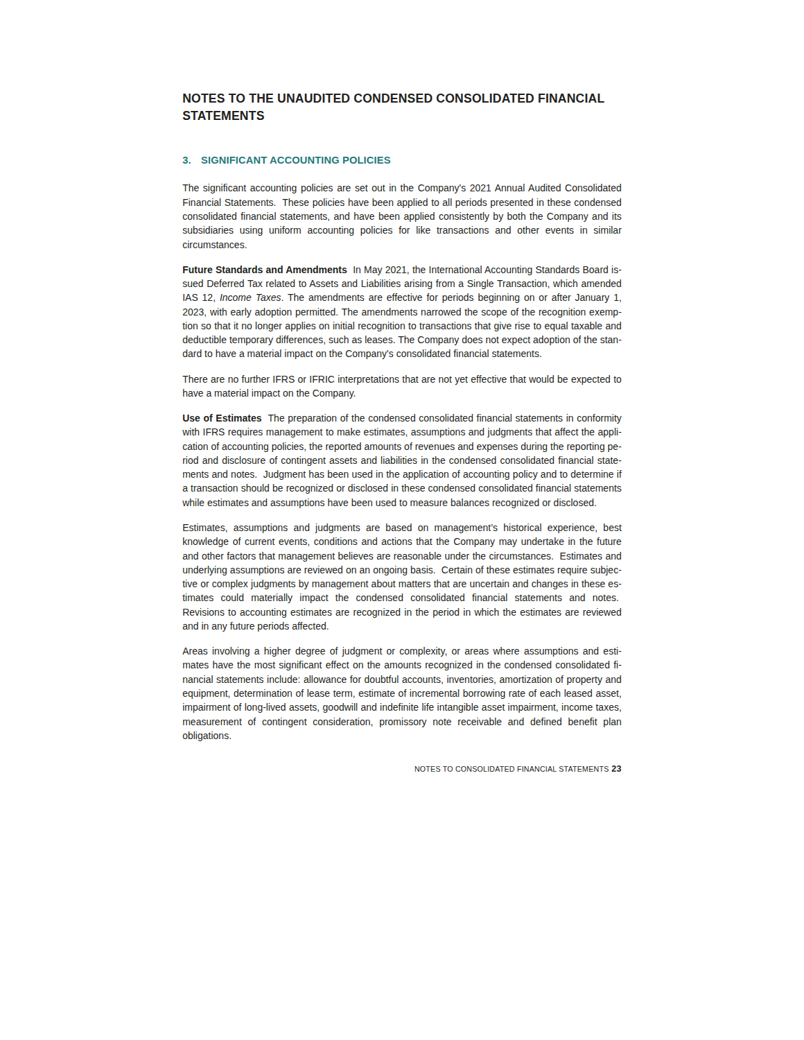NOTES TO THE UNAUDITED CONDENSED CONSOLIDATED FINANCIAL STATEMENTS
3. SIGNIFICANT ACCOUNTING POLICIES
The significant accounting policies are set out in the Company's 2021 Annual Audited Consolidated Financial Statements. These policies have been applied to all periods presented in these condensed consolidated financial statements, and have been applied consistently by both the Company and its subsidiaries using uniform accounting policies for like transactions and other events in similar circumstances.
Future Standards and Amendments In May 2021, the International Accounting Standards Board issued Deferred Tax related to Assets and Liabilities arising from a Single Transaction, which amended IAS 12, Income Taxes. The amendments are effective for periods beginning on or after January 1, 2023, with early adoption permitted. The amendments narrowed the scope of the recognition exemption so that it no longer applies on initial recognition to transactions that give rise to equal taxable and deductible temporary differences, such as leases. The Company does not expect adoption of the standard to have a material impact on the Company's consolidated financial statements.
There are no further IFRS or IFRIC interpretations that are not yet effective that would be expected to have a material impact on the Company.
Use of Estimates The preparation of the condensed consolidated financial statements in conformity with IFRS requires management to make estimates, assumptions and judgments that affect the application of accounting policies, the reported amounts of revenues and expenses during the reporting period and disclosure of contingent assets and liabilities in the condensed consolidated financial statements and notes. Judgment has been used in the application of accounting policy and to determine if a transaction should be recognized or disclosed in these condensed consolidated financial statements while estimates and assumptions have been used to measure balances recognized or disclosed.
Estimates, assumptions and judgments are based on management’s historical experience, best knowledge of current events, conditions and actions that the Company may undertake in the future and other factors that management believes are reasonable under the circumstances. Estimates and underlying assumptions are reviewed on an ongoing basis. Certain of these estimates require subjective or complex judgments by management about matters that are uncertain and changes in these estimates could materially impact the condensed consolidated financial statements and notes. Revisions to accounting estimates are recognized in the period in which the estimates are reviewed and in any future periods affected.
Areas involving a higher degree of judgment or complexity, or areas where assumptions and estimates have the most significant effect on the amounts recognized in the condensed consolidated financial statements include: allowance for doubtful accounts, inventories, amortization of property and equipment, determination of lease term, estimate of incremental borrowing rate of each leased asset, impairment of long-lived assets, goodwill and indefinite life intangible asset impairment, income taxes, measurement of contingent consideration, promissory note receivable and defined benefit plan obligations.
NOTES TO CONSOLIDATED FINANCIAL STATEMENTS23